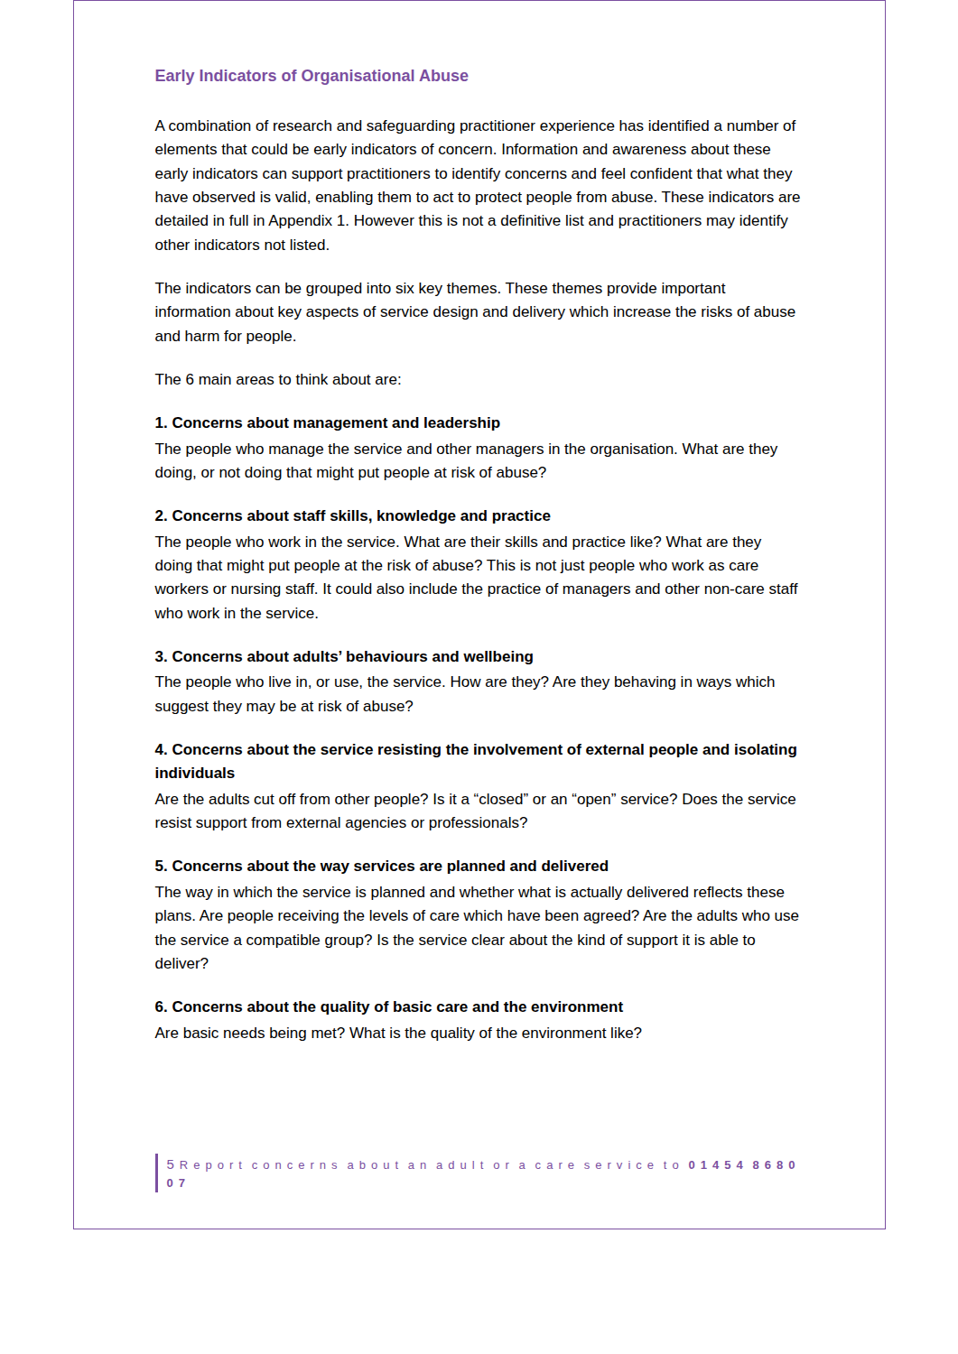Early Indicators of Organisational Abuse
A combination of research and safeguarding practitioner experience has identified a number of elements that could be early indicators of concern. Information and awareness about these early indicators can support practitioners to identify concerns and feel confident that what they have observed is valid, enabling them to act to protect people from abuse. These indicators are detailed in full in Appendix 1. However this is not a definitive list and practitioners may identify other indicators not listed.
The indicators can be grouped into six key themes. These themes provide important information about key aspects of service design and delivery which increase the risks of abuse and harm for people.
The 6 main areas to think about are:
1. Concerns about management and leadership
The people who manage the service and other managers in the organisation. What are they doing, or not doing that might put people at risk of abuse?
2. Concerns about staff skills, knowledge and practice
The people who work in the service. What are their skills and practice like? What are they doing that might put people at the risk of abuse? This is not just people who work as care workers or nursing staff. It could also include the practice of managers and other non-care staff who work in the service.
3. Concerns about adults’ behaviours and wellbeing
The people who live in, or use, the service. How are they? Are they behaving in ways which suggest they may be at risk of abuse?
4. Concerns about the service resisting the involvement of external people and isolating individuals
Are the adults cut off from other people? Is it a “closed” or an “open” service? Does the service resist support from external agencies or professionals?
5. Concerns about the way services are planned and delivered
The way in which the service is planned and whether what is actually delivered reflects these plans. Are people receiving the levels of care which have been agreed? Are the adults who use the service a compatible group? Is the service clear about the kind of support it is able to deliver?
6. Concerns about the quality of basic care and the environment
Are basic needs being met? What is the quality of the environment like?
5 R e p o r t c o n c e r n s a b o u t a n a d u l t o r a c a r e s e r v i c e t o 0 1 4 5 4 8 6 8 0 0 7